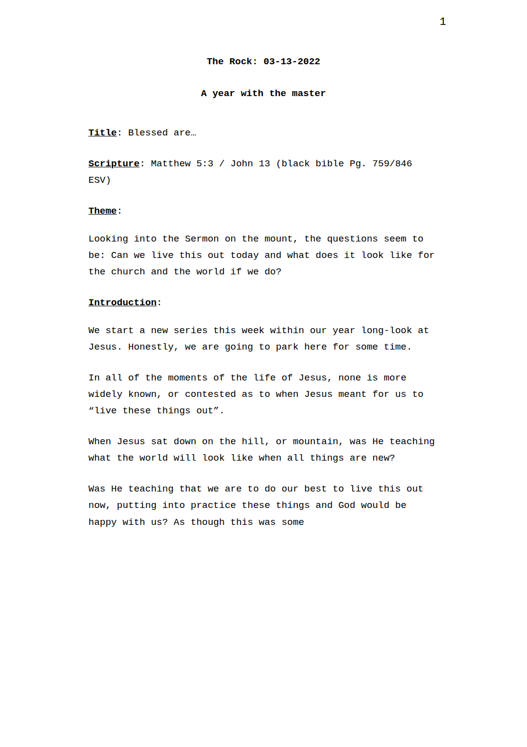1
The Rock: 03-13-2022
A year with the master
Title: Blessed are…
Scripture: Matthew 5:3 / John 13 (black bible Pg. 759/846 ESV)
Theme:
Looking into the Sermon on the mount, the questions seem to be: Can we live this out today and what does it look like for the church and the world if we do?
Introduction:
We start a new series this week within our year long-look at Jesus. Honestly, we are going to park here for some time.
In all of the moments of the life of Jesus, none is more widely known, or contested as to when Jesus meant for us to “live these things out”.
When Jesus sat down on the hill, or mountain, was He teaching what the world will look like when all things are new?
Was He teaching that we are to do our best to live this out now, putting into practice these things and God would be happy with us? As though this was some